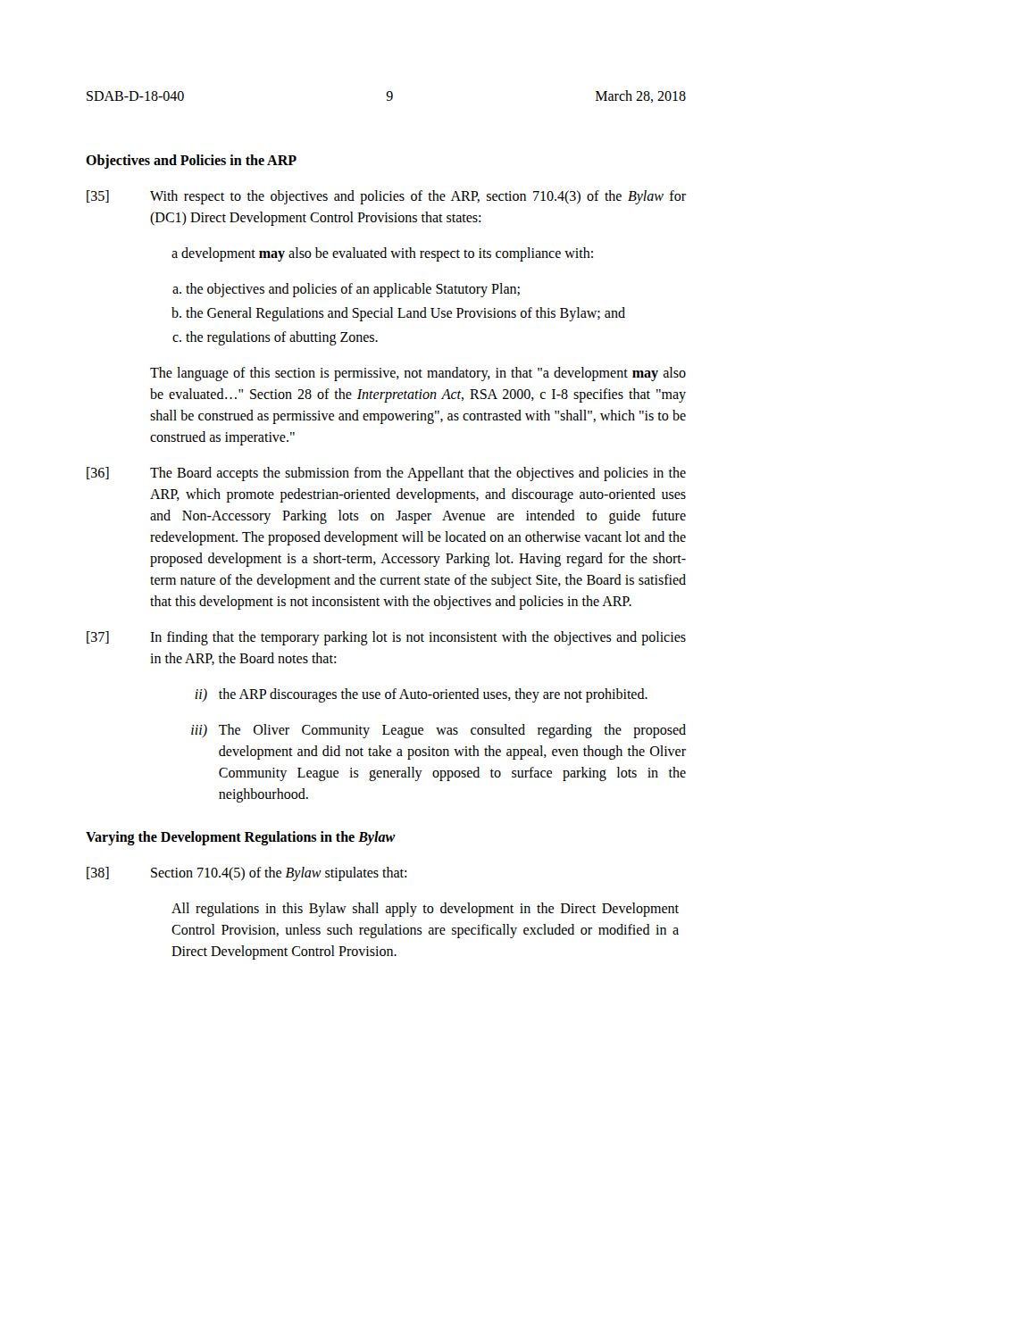SDAB-D-18-040
9
March 28, 2018
Objectives and Policies in the ARP
[35]
With respect to the objectives and policies of the ARP, section 710.4(3) of the Bylaw for (DC1) Direct Development Control Provisions that states:
a development may also be evaluated with respect to its compliance with:
the objectives and policies of an applicable Statutory Plan;
the General Regulations and Special Land Use Provisions of this Bylaw; and
the regulations of abutting Zones.
The language of this section is permissive, not mandatory, in that "a development may also be evaluated…" Section 28 of the Interpretation Act, RSA 2000, c I-8 specifies that "may shall be construed as permissive and empowering", as contrasted with "shall", which "is to be construed as imperative."
[36]
The Board accepts the submission from the Appellant that the objectives and policies in the ARP, which promote pedestrian-oriented developments, and discourage auto-oriented uses and Non-Accessory Parking lots on Jasper Avenue are intended to guide future redevelopment. The proposed development will be located on an otherwise vacant lot and the proposed development is a short-term, Accessory Parking lot. Having regard for the short-term nature of the development and the current state of the subject Site, the Board is satisfied that this development is not inconsistent with the objectives and policies in the ARP.
[37]
In finding that the temporary parking lot is not inconsistent with the objectives and policies in the ARP, the Board notes that:
ii)
the ARP discourages the use of Auto-oriented uses, they are not prohibited.
iii)
The Oliver Community League was consulted regarding the proposed development and did not take a positon with the appeal, even though the Oliver Community League is generally opposed to surface parking lots in the neighbourhood.
Varying the Development Regulations in the Bylaw
[38]
Section 710.4(5) of the Bylaw stipulates that:
All regulations in this Bylaw shall apply to development in the Direct Development Control Provision, unless such regulations are specifically excluded or modified in a Direct Development Control Provision.